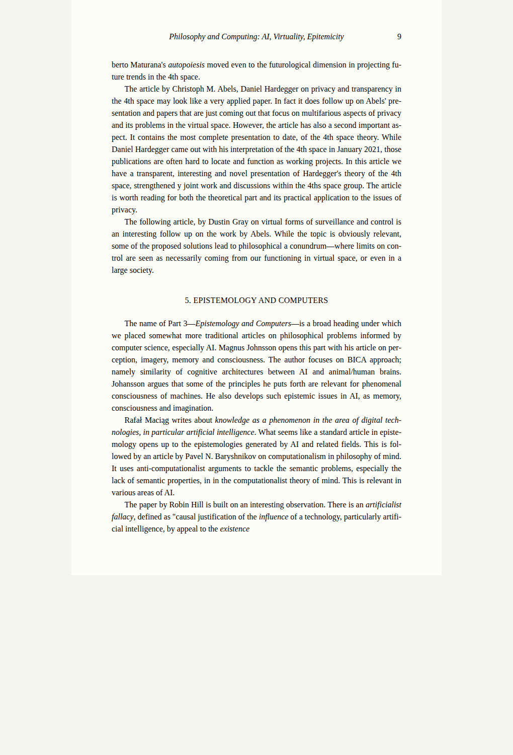Philosophy and Computing: AI, Virtuality, Epitemicity 9
berto Maturana's autopoiesis moved even to the futurological dimension in projecting future trends in the 4th space.
The article by Christoph M. Abels, Daniel Hardegger on privacy and transparency in the 4th space may look like a very applied paper. In fact it does follow up on Abels' presentation and papers that are just coming out that focus on multifarious aspects of privacy and its problems in the virtual space. However, the article has also a second important aspect. It contains the most complete presentation to date, of the 4th space theory. While Daniel Hardegger came out with his interpretation of the 4th space in January 2021, those publications are often hard to locate and function as working projects. In this article we have a transparent, interesting and novel presentation of Hardegger's theory of the 4th space, strengthened y joint work and discussions within the 4ths space group. The article is worth reading for both the theoretical part and its practical application to the issues of privacy.
The following article, by Dustin Gray on virtual forms of surveillance and control is an interesting follow up on the work by Abels. While the topic is obviously relevant, some of the proposed solutions lead to philosophical a conundrum—where limits on control are seen as necessarily coming from our functioning in virtual space, or even in a large society.
5. EPISTEMOLOGY AND COMPUTERS
The name of Part 3—Epistemology and Computers—is a broad heading under which we placed somewhat more traditional articles on philosophical problems informed by computer science, especially AI. Magnus Johnsson opens this part with his article on perception, imagery, memory and consciousness. The author focuses on BICA approach; namely similarity of cognitive architectures between AI and animal/human brains. Johansson argues that some of the principles he puts forth are relevant for phenomenal consciousness of machines. He also develops such epistemic issues in AI, as memory, consciousness and imagination.
Rafał Maciąg writes about knowledge as a phenomenon in the area of digital technologies, in particular artificial intelligence. What seems like a standard article in epistemology opens up to the epistemologies generated by AI and related fields. This is followed by an article by Pavel N. Baryshnikov on computationalism in philosophy of mind. It uses anti-computationalist arguments to tackle the semantic problems, especially the lack of semantic properties, in in the computationalist theory of mind. This is relevant in various areas of AI.
The paper by Robin Hill is built on an interesting observation. There is an artificialist fallacy, defined as "causal justification of the influence of a technology, particularly artificial intelligence, by appeal to the existence